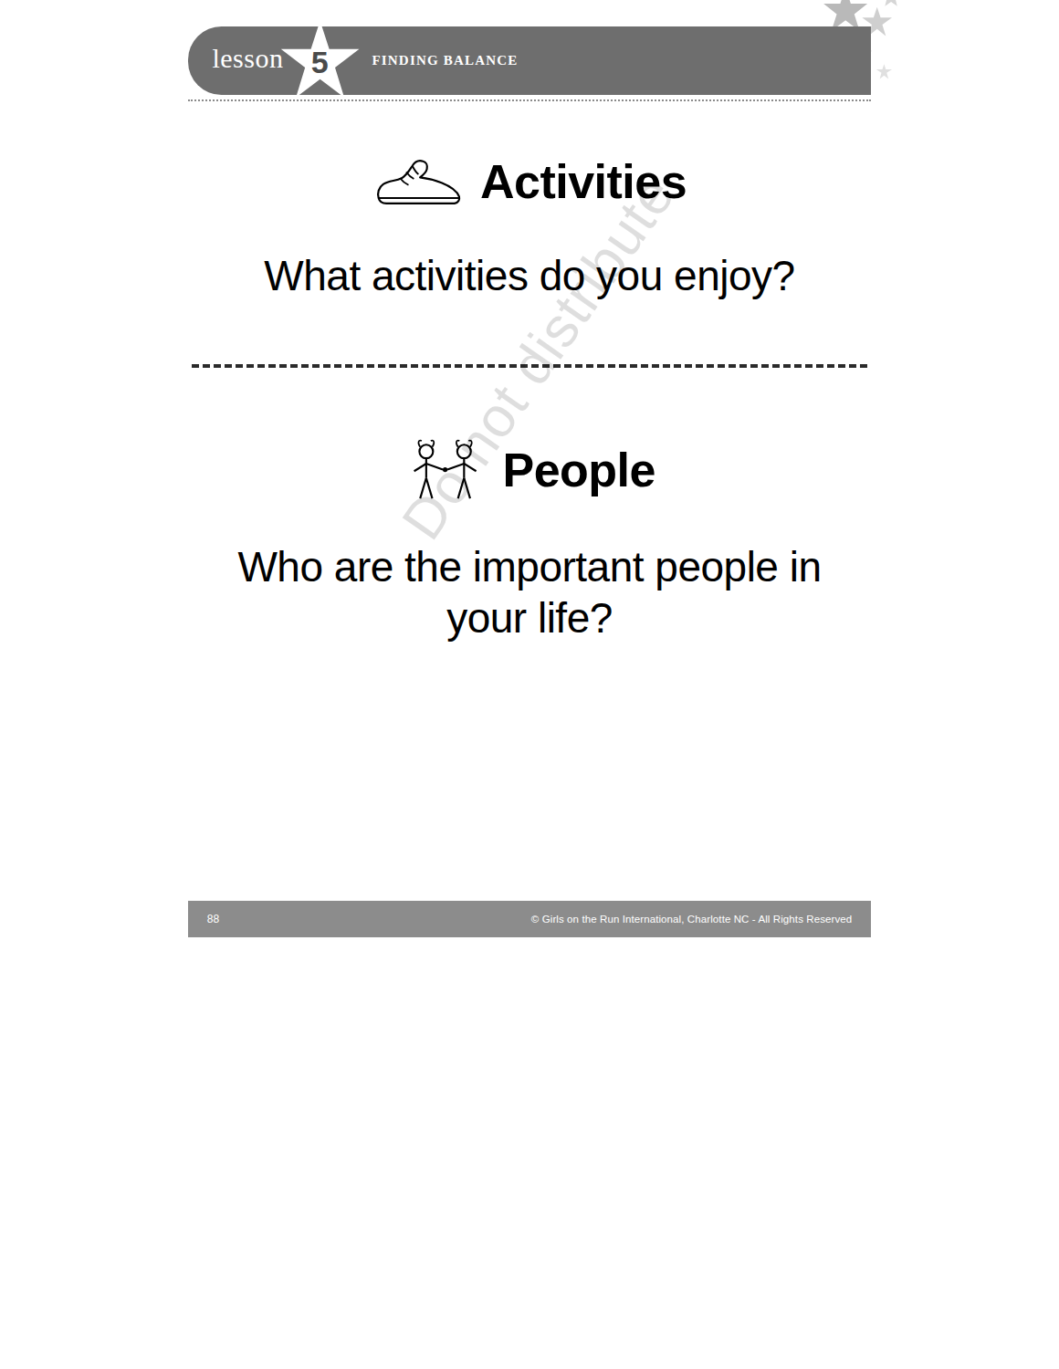lesson
5
FINDING BALANCE
Do not distribute
Activities
What activities do you enjoy?
People
Who are the important people in your life?
88 © Girls on the Run International, Charlotte NC - All Rights Reserved